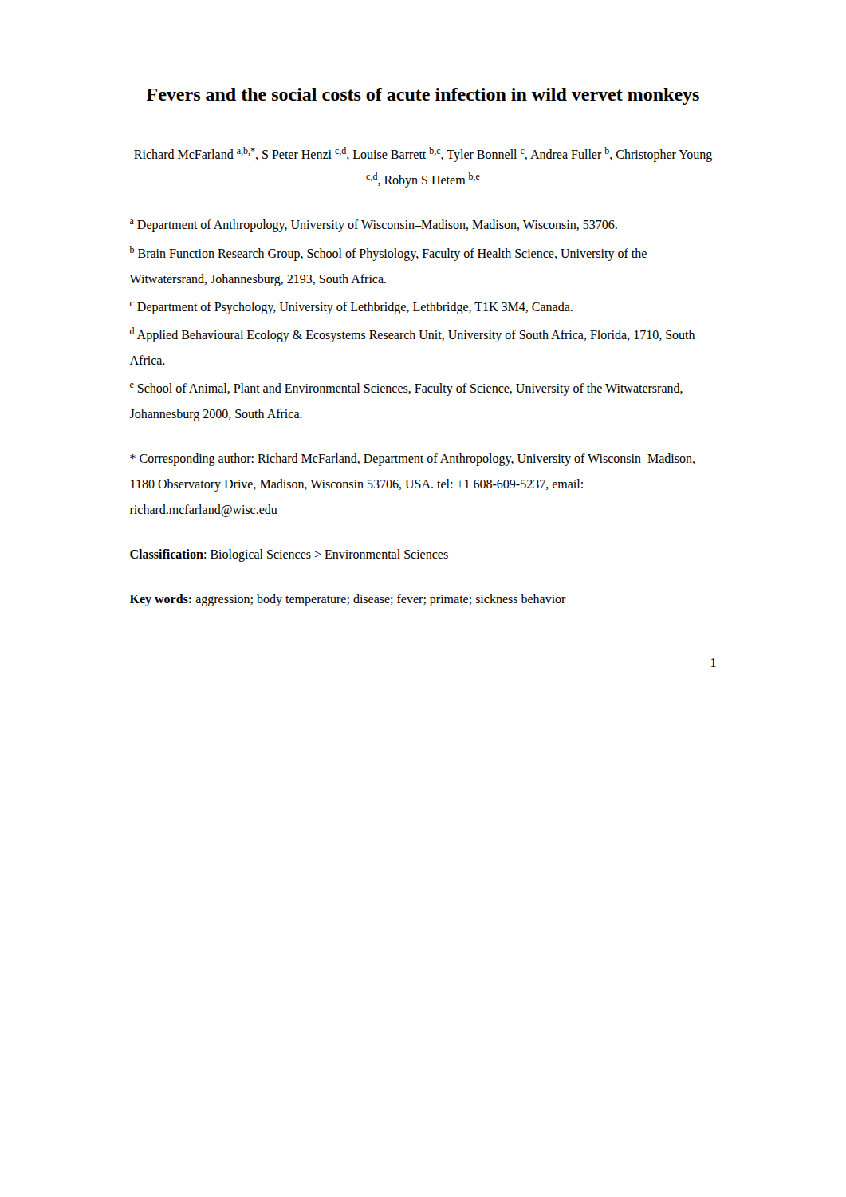Fevers and the social costs of acute infection in wild vervet monkeys
Richard McFarland a,b,*, S Peter Henzi c,d, Louise Barrett b,c, Tyler Bonnell c, Andrea Fuller b, Christopher Young c,d, Robyn S Hetem b,e
a Department of Anthropology, University of Wisconsin–Madison, Madison, Wisconsin, 53706.
b Brain Function Research Group, School of Physiology, Faculty of Health Science, University of the Witwatersrand, Johannesburg, 2193, South Africa.
c Department of Psychology, University of Lethbridge, Lethbridge, T1K 3M4, Canada.
d Applied Behavioural Ecology & Ecosystems Research Unit, University of South Africa, Florida, 1710, South Africa.
e School of Animal, Plant and Environmental Sciences, Faculty of Science, University of the Witwatersrand, Johannesburg 2000, South Africa.
* Corresponding author: Richard McFarland, Department of Anthropology, University of Wisconsin–Madison, 1180 Observatory Drive, Madison, Wisconsin 53706, USA. tel: +1 608-609-5237, email: richard.mcfarland@wisc.edu
Classification: Biological Sciences > Environmental Sciences
Key words: aggression; body temperature; disease; fever; primate; sickness behavior
1